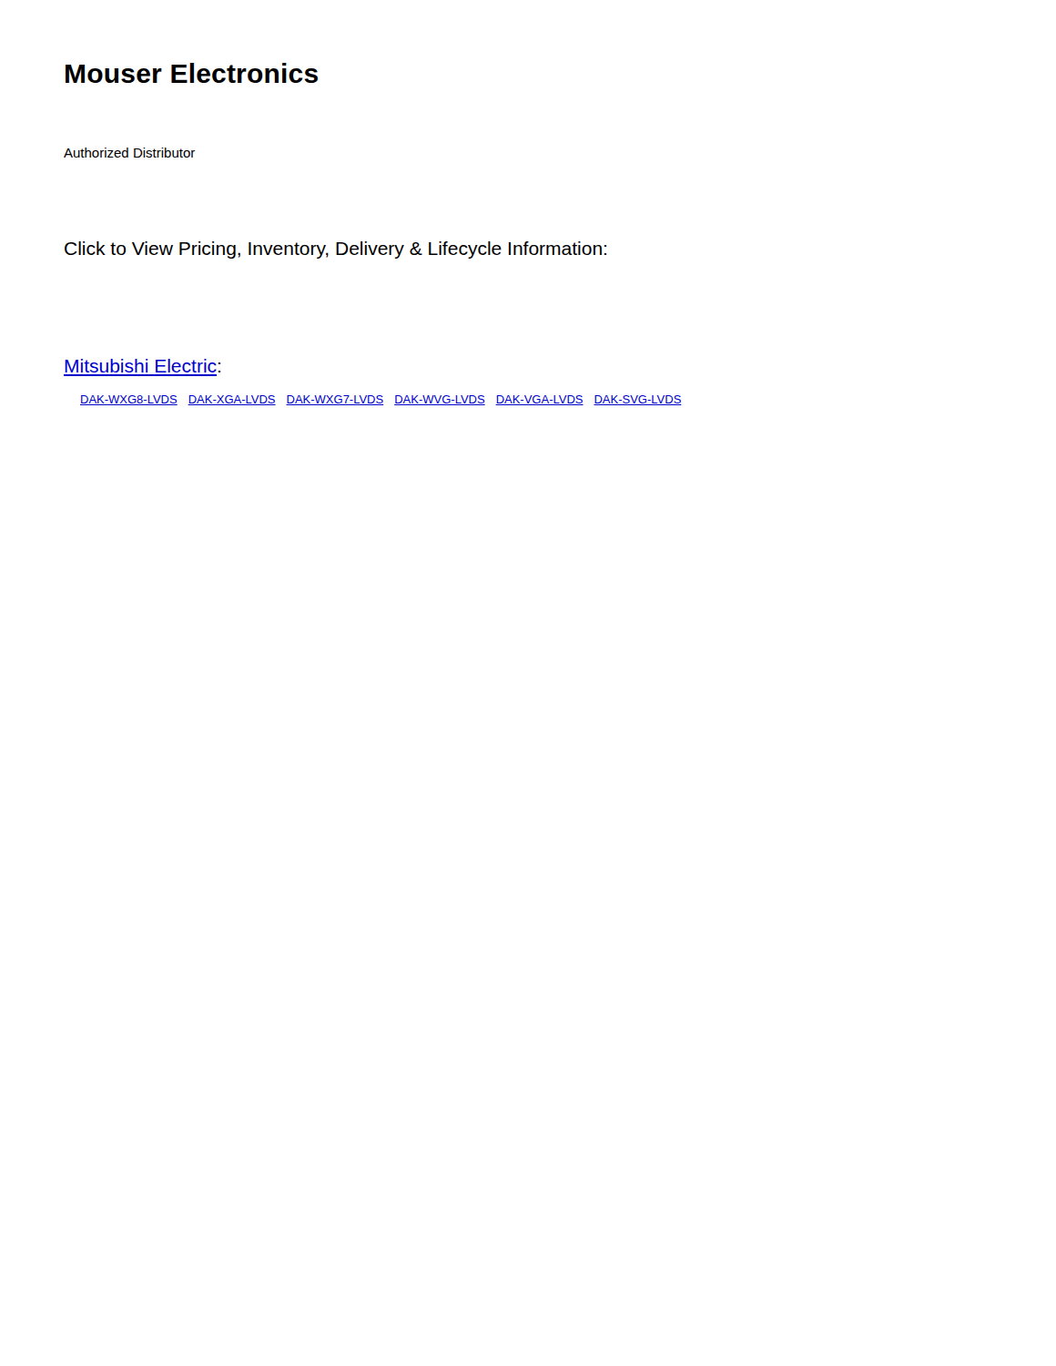Mouser Electronics
Authorized Distributor
Click to View Pricing, Inventory, Delivery & Lifecycle Information:
Mitsubishi Electric:
DAK-WXG8-LVDS DAK-XGA-LVDS DAK-WXG7-LVDS DAK-WVG-LVDS DAK-VGA-LVDS DAK-SVG-LVDS